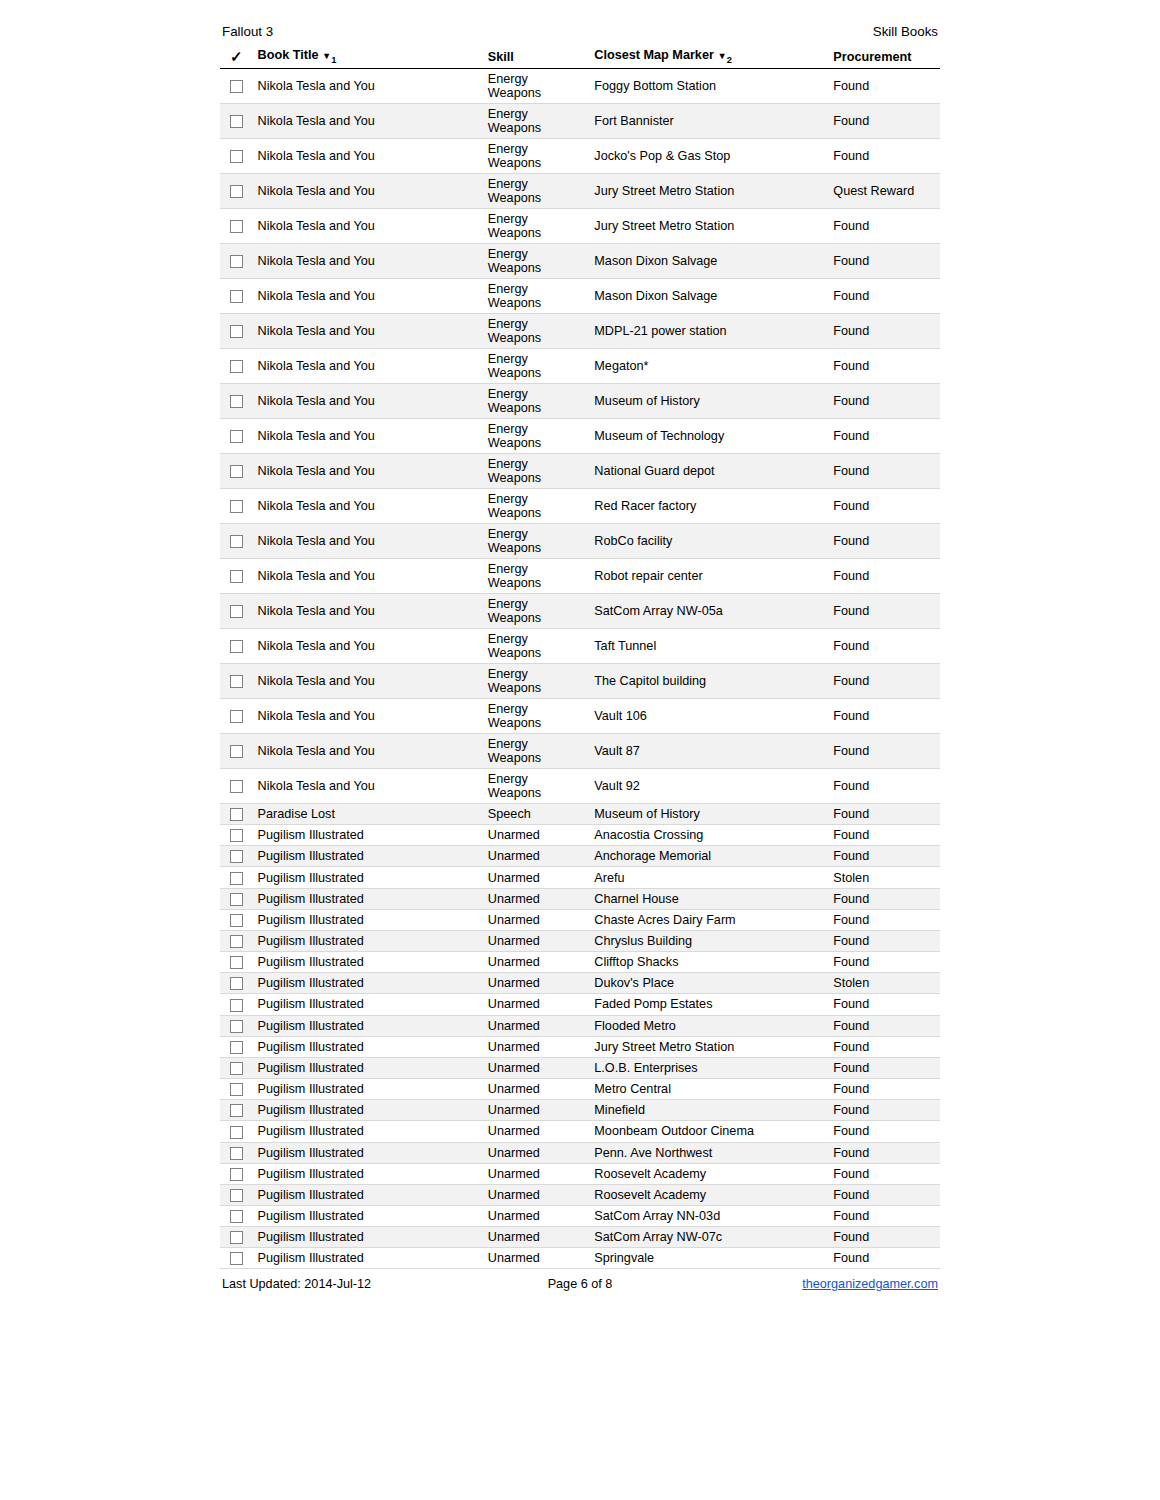Fallout 3 Skill Books
| ✓ | Book Title ▼ 1 | Skill | Closest Map Marker ▼ 2 | Procurement |
| --- | --- | --- | --- | --- |
| | Nikola Tesla and You | Energy Weapons | Foggy Bottom Station | Found |
| | Nikola Tesla and You | Energy Weapons | Fort Bannister | Found |
| | Nikola Tesla and You | Energy Weapons | Jocko's Pop & Gas Stop | Found |
| | Nikola Tesla and You | Energy Weapons | Jury Street Metro Station | Quest Reward |
| | Nikola Tesla and You | Energy Weapons | Jury Street Metro Station | Found |
| | Nikola Tesla and You | Energy Weapons | Mason Dixon Salvage | Found |
| | Nikola Tesla and You | Energy Weapons | Mason Dixon Salvage | Found |
| | Nikola Tesla and You | Energy Weapons | MDPL-21 power station | Found |
| | Nikola Tesla and You | Energy Weapons | Megaton* | Found |
| | Nikola Tesla and You | Energy Weapons | Museum of History | Found |
| | Nikola Tesla and You | Energy Weapons | Museum of Technology | Found |
| | Nikola Tesla and You | Energy Weapons | National Guard depot | Found |
| | Nikola Tesla and You | Energy Weapons | Red Racer factory | Found |
| | Nikola Tesla and You | Energy Weapons | RobCo facility | Found |
| | Nikola Tesla and You | Energy Weapons | Robot repair center | Found |
| | Nikola Tesla and You | Energy Weapons | SatCom Array NW-05a | Found |
| | Nikola Tesla and You | Energy Weapons | Taft Tunnel | Found |
| | Nikola Tesla and You | Energy Weapons | The Capitol building | Found |
| | Nikola Tesla and You | Energy Weapons | Vault 106 | Found |
| | Nikola Tesla and You | Energy Weapons | Vault 87 | Found |
| | Nikola Tesla and You | Energy Weapons | Vault 92 | Found |
| | Paradise Lost | Speech | Museum of History | Found |
| | Pugilism Illustrated | Unarmed | Anacostia Crossing | Found |
| | Pugilism Illustrated | Unarmed | Anchorage Memorial | Found |
| | Pugilism Illustrated | Unarmed | Arefu | Stolen |
| | Pugilism Illustrated | Unarmed | Charnel House | Found |
| | Pugilism Illustrated | Unarmed | Chaste Acres Dairy Farm | Found |
| | Pugilism Illustrated | Unarmed | Chryslus Building | Found |
| | Pugilism Illustrated | Unarmed | Clifftop Shacks | Found |
| | Pugilism Illustrated | Unarmed | Dukov's Place | Stolen |
| | Pugilism Illustrated | Unarmed | Faded Pomp Estates | Found |
| | Pugilism Illustrated | Unarmed | Flooded Metro | Found |
| | Pugilism Illustrated | Unarmed | Jury Street Metro Station | Found |
| | Pugilism Illustrated | Unarmed | L.O.B. Enterprises | Found |
| | Pugilism Illustrated | Unarmed | Metro Central | Found |
| | Pugilism Illustrated | Unarmed | Minefield | Found |
| | Pugilism Illustrated | Unarmed | Moonbeam Outdoor Cinema | Found |
| | Pugilism Illustrated | Unarmed | Penn. Ave Northwest | Found |
| | Pugilism Illustrated | Unarmed | Roosevelt Academy | Found |
| | Pugilism Illustrated | Unarmed | Roosevelt Academy | Found |
| | Pugilism Illustrated | Unarmed | SatCom Array NN-03d | Found |
| | Pugilism Illustrated | Unarmed | SatCom Array NW-07c | Found |
| | Pugilism Illustrated | Unarmed | Springvale | Found |
Last Updated: 2014-Jul-12 Page 6 of 8 theorganizedgamer.com